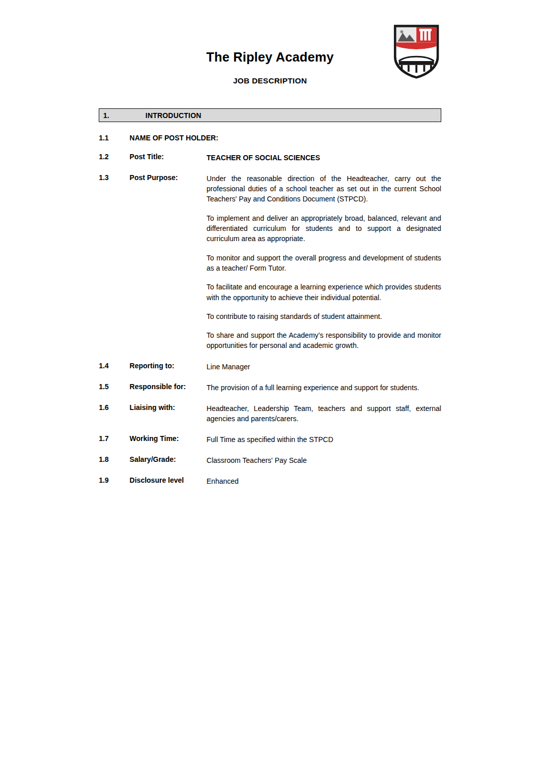The Ripley Academy
JOB DESCRIPTION
1. INTRODUCTION
| 1.1 | NAME OF POST HOLDER: |
| 1.2 | Post Title: | TEACHER OF SOCIAL SCIENCES |
| 1.3 | Post Purpose: | Under the reasonable direction of the Headteacher, carry out the professional duties of a school teacher as set out in the current School Teachers' Pay and Conditions Document (STPCD). To implement and deliver an appropriately broad, balanced, relevant and differentiated curriculum for students and to support a designated curriculum area as appropriate. To monitor and support the overall progress and development of students as a teacher/ Form Tutor. To facilitate and encourage a learning experience which provides students with the opportunity to achieve their individual potential. To contribute to raising standards of student attainment. To share and support the Academy’s responsibility to provide and monitor opportunities for personal and academic growth. |
| 1.4 | Reporting to: | Line Manager |
| 1.5 | Responsible for: | The provision of a full learning experience and support for students. |
| 1.6 | Liaising with: | Headteacher, Leadership Team, teachers and support staff, external agencies and parents/carers. |
| 1.7 | Working Time: | Full Time as specified within the STPCD |
| 1.8 | Salary/Grade: | Classroom Teachers' Pay Scale |
| 1.9 | Disclosure level | Enhanced |